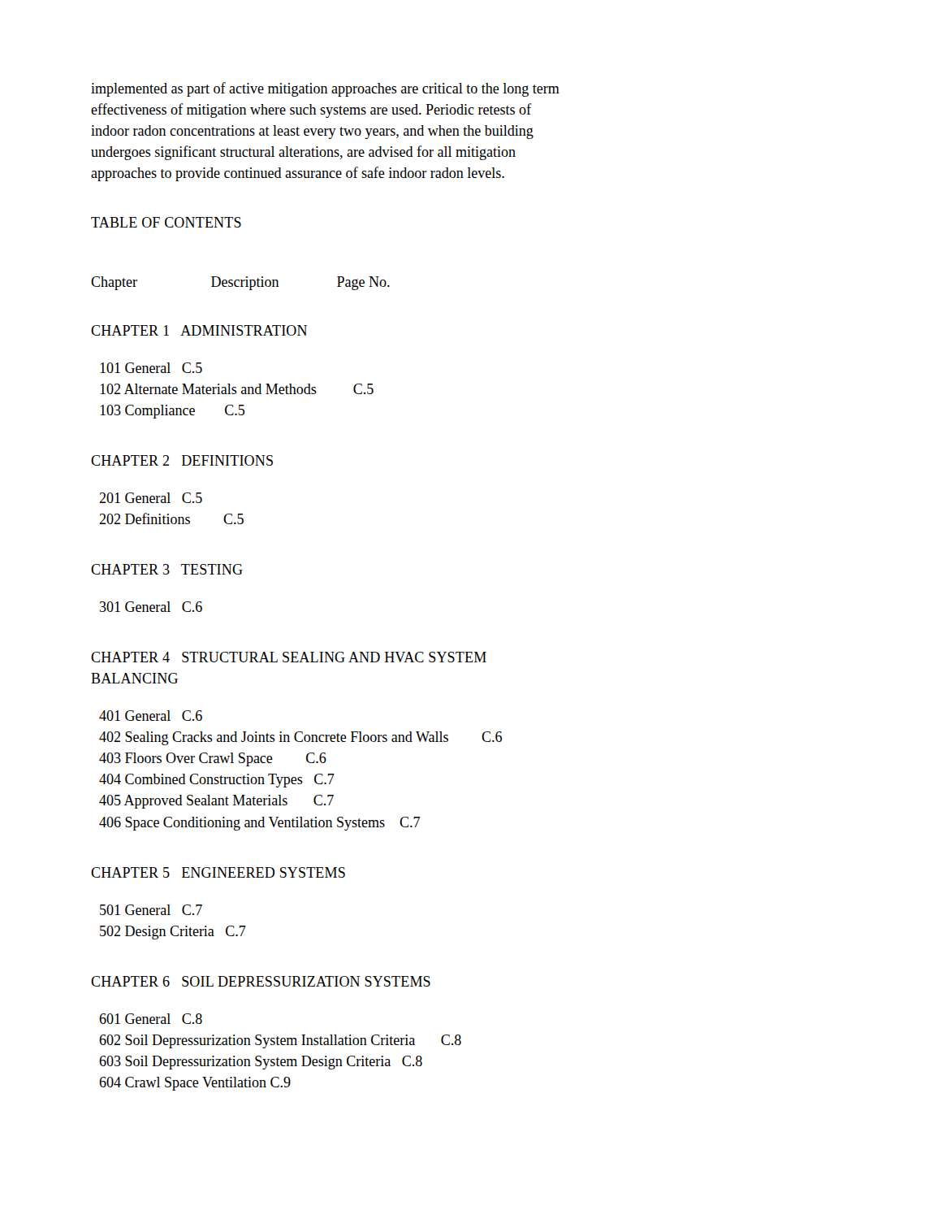implemented as part of active mitigation approaches are critical to the long term effectiveness of mitigation where such systems are used. Periodic retests of indoor radon concentrations at least every two years, and when the building undergoes significant structural alterations, are advised for all mitigation approaches to provide continued assurance of safe indoor radon levels.
TABLE OF CONTENTS
Chapter Description Page No.
CHAPTER 1 ADMINISTRATION
101 General C.5
102 Alternate Materials and Methods C.5
103 Compliance C.5
CHAPTER 2 DEFINITIONS
201 General C.5
202 Definitions C.5
CHAPTER 3 TESTING
301 General C.6
CHAPTER 4 STRUCTURAL SEALING AND HVAC SYSTEM BALANCING
401 General C.6
402 Sealing Cracks and Joints in Concrete Floors and Walls C.6
403 Floors Over Crawl Space C.6
404 Combined Construction Types C.7
405 Approved Sealant Materials C.7
406 Space Conditioning and Ventilation Systems C.7
CHAPTER 5 ENGINEERED SYSTEMS
501 General C.7
502 Design Criteria C.7
CHAPTER 6 SOIL DEPRESSURIZATION SYSTEMS
601 General C.8
602 Soil Depressurization System Installation Criteria C.8
603 Soil Depressurization System Design Criteria C.8
604 Crawl Space Ventilation C.9